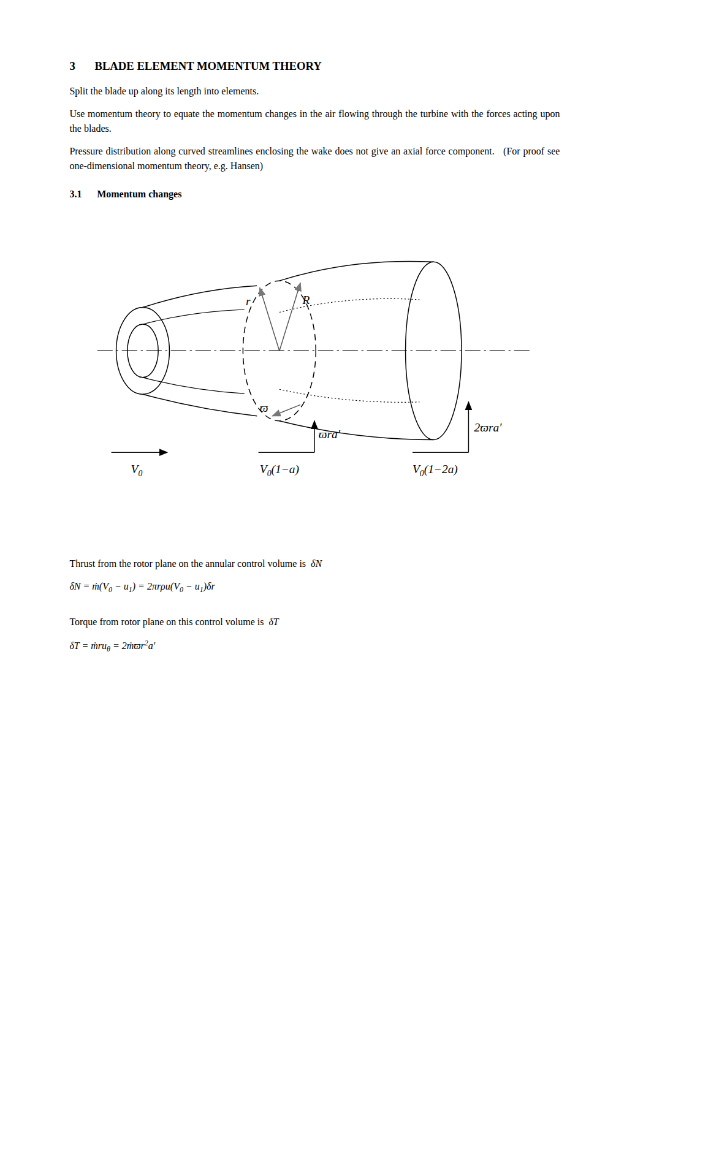3 BLADE ELEMENT MOMENTUM THEORY
Split the blade up along its length into elements.
Use momentum theory to equate the momentum changes in the air flowing through the turbine with the forces acting upon the blades.
Pressure distribution along curved streamlines enclosing the wake does not give an axial force component. (For proof see one-dimensional momentum theory, e.g. Hansen)
3.1 Momentum changes
r R ϖ V0 V0(1−a) ϖra′ V0(1−2a) 2ϖra′
Thrust from the rotor plane on the annular control volume is δN
δN = ṁ(V0 − u1) = 2πrρu(V0 − u1)δr
Torque from rotor plane on this control volume is δT
δT = ṁruθ = 2ṁϖr2a′
12